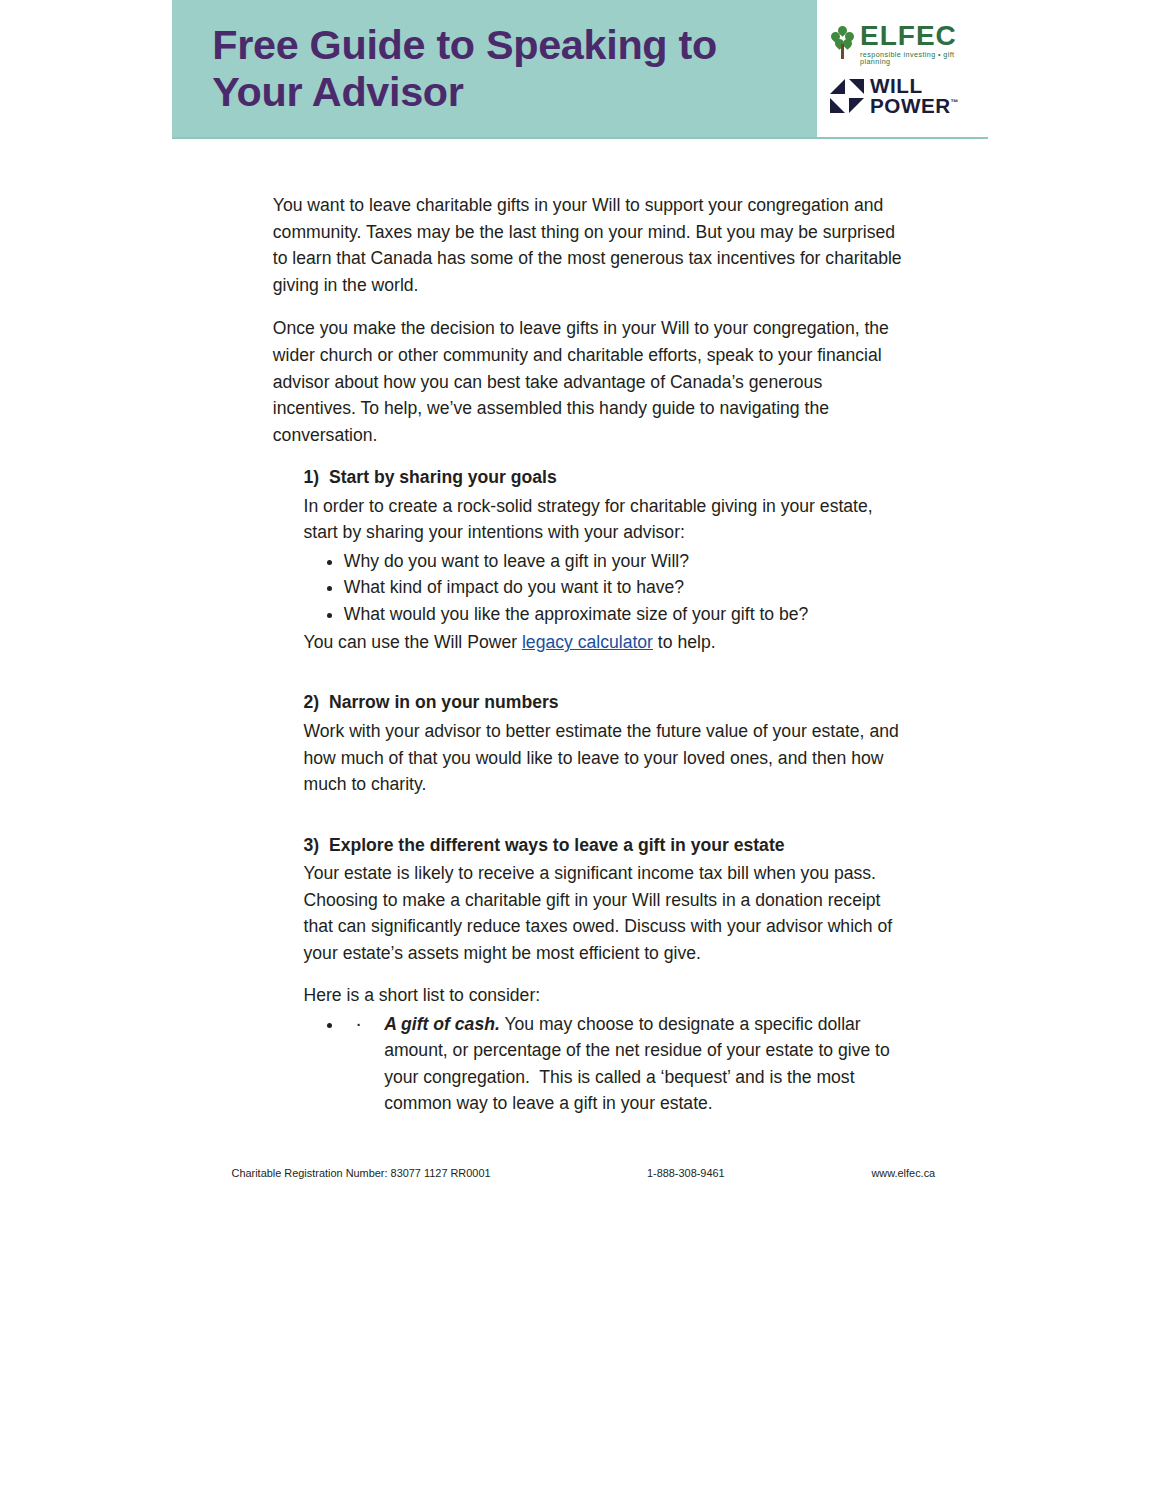Free Guide to Speaking to
Your Advisor
ELFEC
responsible investing • gift planning
WILL
POWER™
You want to leave charitable gifts in your Will to support your congregation and community. Taxes may be the last thing on your mind. But you may be surprised to learn that Canada has some of the most generous tax incentives for charitable giving in the world.
Once you make the decision to leave gifts in your Will to your congregation, the wider church or other community and charitable efforts, speak to your financial advisor about how you can best take advantage of Canada’s generous incentives. To help, we’ve assembled this handy guide to navigating the conversation.
1) Start by sharing your goals
In order to create a rock-solid strategy for charitable giving in your estate, start by sharing your intentions with your advisor:
Why do you want to leave a gift in your Will?
What kind of impact do you want it to have?
What would you like the approximate size of your gift to be?
You can use the Will Power legacy calculator to help.
2) Narrow in on your numbers
Work with your advisor to better estimate the future value of your estate, and how much of that you would like to leave to your loved ones, and then how much to charity.
3) Explore the different ways to leave a gift in your estate
Your estate is likely to receive a significant income tax bill when you pass. Choosing to make a charitable gift in your Will results in a donation receipt that can significantly reduce taxes owed. Discuss with your advisor which of your estate’s assets might be most efficient to give.
Here is a short list to consider:
A gift of cash. You may choose to designate a specific dollar amount, or percentage of the net residue of your estate to give to your congregation. This is called a ‘bequest’ and is the most common way to leave a gift in your estate.
Charitable Registration Number: 83077 1127 RR0001 1-888-308-9461 www.elfec.ca